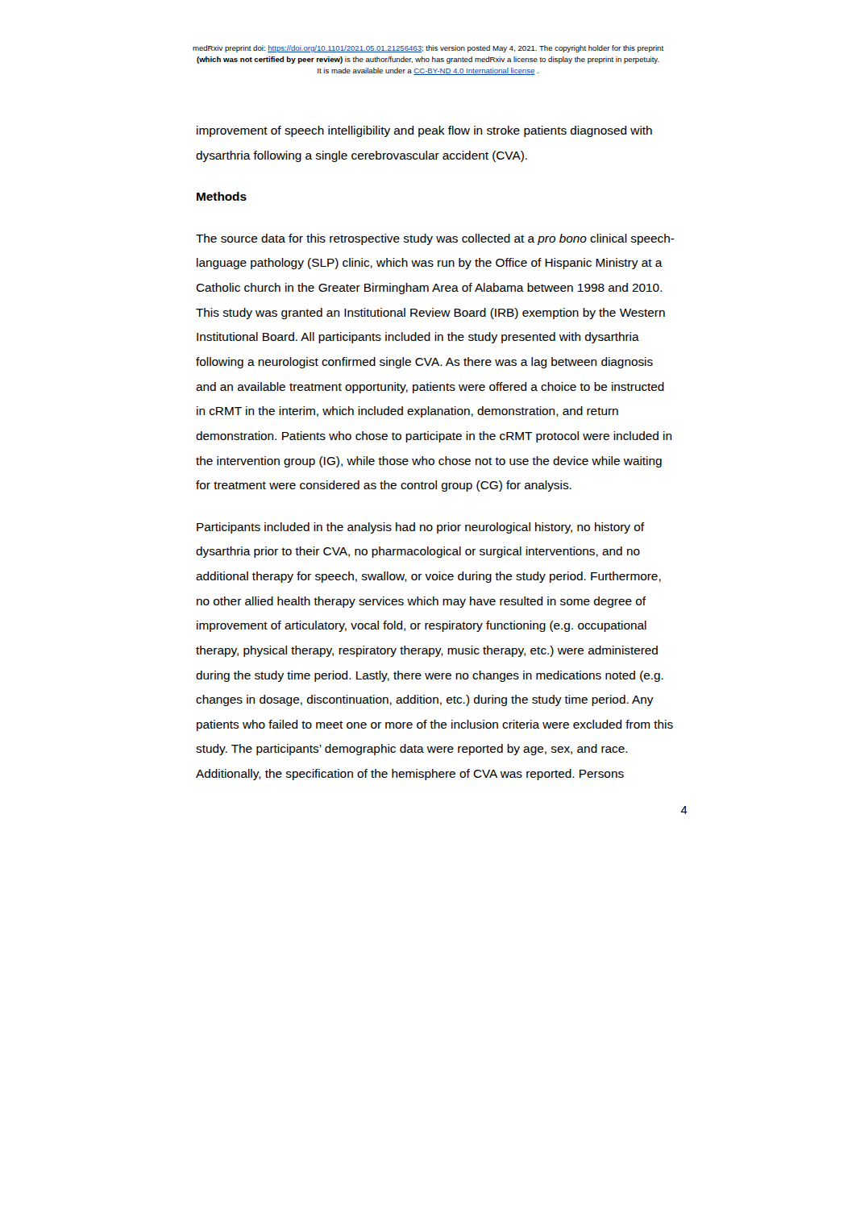medRxiv preprint doi: https://doi.org/10.1101/2021.05.01.21256463; this version posted May 4, 2021. The copyright holder for this preprint
(which was not certified by peer review) is the author/funder, who has granted medRxiv a license to display the preprint in perpetuity.
It is made available under a CC-BY-ND 4.0 International license .
improvement of speech intelligibility and peak flow in stroke patients diagnosed with dysarthria following a single cerebrovascular accident (CVA).
Methods
The source data for this retrospective study was collected at a pro bono clinical speech-language pathology (SLP) clinic, which was run by the Office of Hispanic Ministry at a Catholic church in the Greater Birmingham Area of Alabama between 1998 and 2010. This study was granted an Institutional Review Board (IRB) exemption by the Western Institutional Board. All participants included in the study presented with dysarthria following a neurologist confirmed single CVA. As there was a lag between diagnosis and an available treatment opportunity, patients were offered a choice to be instructed in cRMT in the interim, which included explanation, demonstration, and return demonstration. Patients who chose to participate in the cRMT protocol were included in the intervention group (IG), while those who chose not to use the device while waiting for treatment were considered as the control group (CG) for analysis.
Participants included in the analysis had no prior neurological history, no history of dysarthria prior to their CVA, no pharmacological or surgical interventions, and no additional therapy for speech, swallow, or voice during the study period. Furthermore, no other allied health therapy services which may have resulted in some degree of improvement of articulatory, vocal fold, or respiratory functioning (e.g. occupational therapy, physical therapy, respiratory therapy, music therapy, etc.) were administered during the study time period. Lastly, there were no changes in medications noted (e.g. changes in dosage, discontinuation, addition, etc.) during the study time period. Any patients who failed to meet one or more of the inclusion criteria were excluded from this study. The participants’ demographic data were reported by age, sex, and race. Additionally, the specification of the hemisphere of CVA was reported. Persons
4